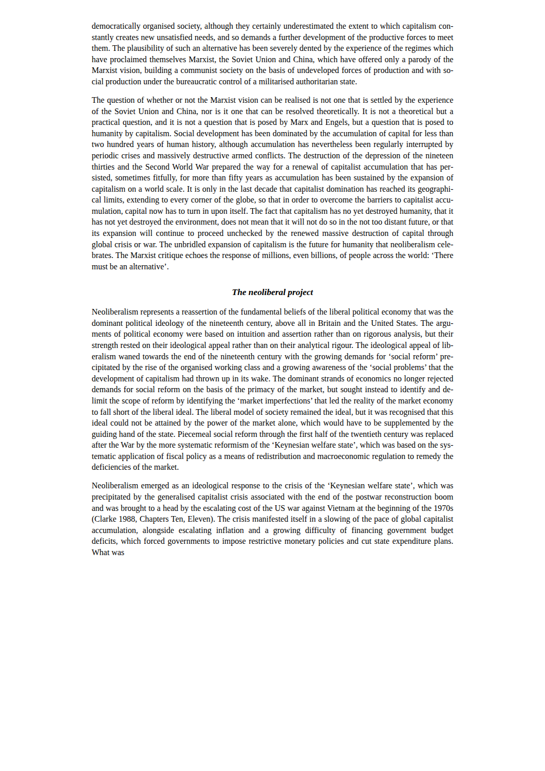democratically organised society, although they certainly underestimated the extent to which capitalism constantly creates new unsatisfied needs, and so demands a further development of the productive forces to meet them. The plausibility of such an alternative has been severely dented by the experience of the regimes which have proclaimed themselves Marxist, the Soviet Union and China, which have offered only a parody of the Marxist vision, building a communist society on the basis of undeveloped forces of production and with social production under the bureaucratic control of a militarised authoritarian state.
The question of whether or not the Marxist vision can be realised is not one that is settled by the experience of the Soviet Union and China, nor is it one that can be resolved theoretically. It is not a theoretical but a practical question, and it is not a question that is posed by Marx and Engels, but a question that is posed to humanity by capitalism. Social development has been dominated by the accumulation of capital for less than two hundred years of human history, although accumulation has nevertheless been regularly interrupted by periodic crises and massively destructive armed conflicts. The destruction of the depression of the nineteen thirties and the Second World War prepared the way for a renewal of capitalist accumulation that has persisted, sometimes fitfully, for more than fifty years as accumulation has been sustained by the expansion of capitalism on a world scale. It is only in the last decade that capitalist domination has reached its geographical limits, extending to every corner of the globe, so that in order to overcome the barriers to capitalist accumulation, capital now has to turn in upon itself. The fact that capitalism has no yet destroyed humanity, that it has not yet destroyed the environment, does not mean that it will not do so in the not too distant future, or that its expansion will continue to proceed unchecked by the renewed massive destruction of capital through global crisis or war. The unbridled expansion of capitalism is the future for humanity that neoliberalism celebrates. The Marxist critique echoes the response of millions, even billions, of people across the world: ‘There must be an alternative’.
The neoliberal project
Neoliberalism represents a reassertion of the fundamental beliefs of the liberal political economy that was the dominant political ideology of the nineteenth century, above all in Britain and the United States. The arguments of political economy were based on intuition and assertion rather than on rigorous analysis, but their strength rested on their ideological appeal rather than on their analytical rigour. The ideological appeal of liberalism waned towards the end of the nineteenth century with the growing demands for ‘social reform’ precipitated by the rise of the organised working class and a growing awareness of the ‘social problems’ that the development of capitalism had thrown up in its wake. The dominant strands of economics no longer rejected demands for social reform on the basis of the primacy of the market, but sought instead to identify and delimit the scope of reform by identifying the ‘market imperfections’ that led the reality of the market economy to fall short of the liberal ideal. The liberal model of society remained the ideal, but it was recognised that this ideal could not be attained by the power of the market alone, which would have to be supplemented by the guiding hand of the state. Piecemeal social reform through the first half of the twentieth century was replaced after the War by the more systematic reformism of the ‘Keynesian welfare state’, which was based on the systematic application of fiscal policy as a means of redistribution and macroeconomic regulation to remedy the deficiencies of the market.
Neoliberalism emerged as an ideological response to the crisis of the ‘Keynesian welfare state’, which was precipitated by the generalised capitalist crisis associated with the end of the postwar reconstruction boom and was brought to a head by the escalating cost of the US war against Vietnam at the beginning of the 1970s (Clarke 1988, Chapters Ten, Eleven). The crisis manifested itself in a slowing of the pace of global capitalist accumulation, alongside escalating inflation and a growing difficulty of financing government budget deficits, which forced governments to impose restrictive monetary policies and cut state expenditure plans. What was